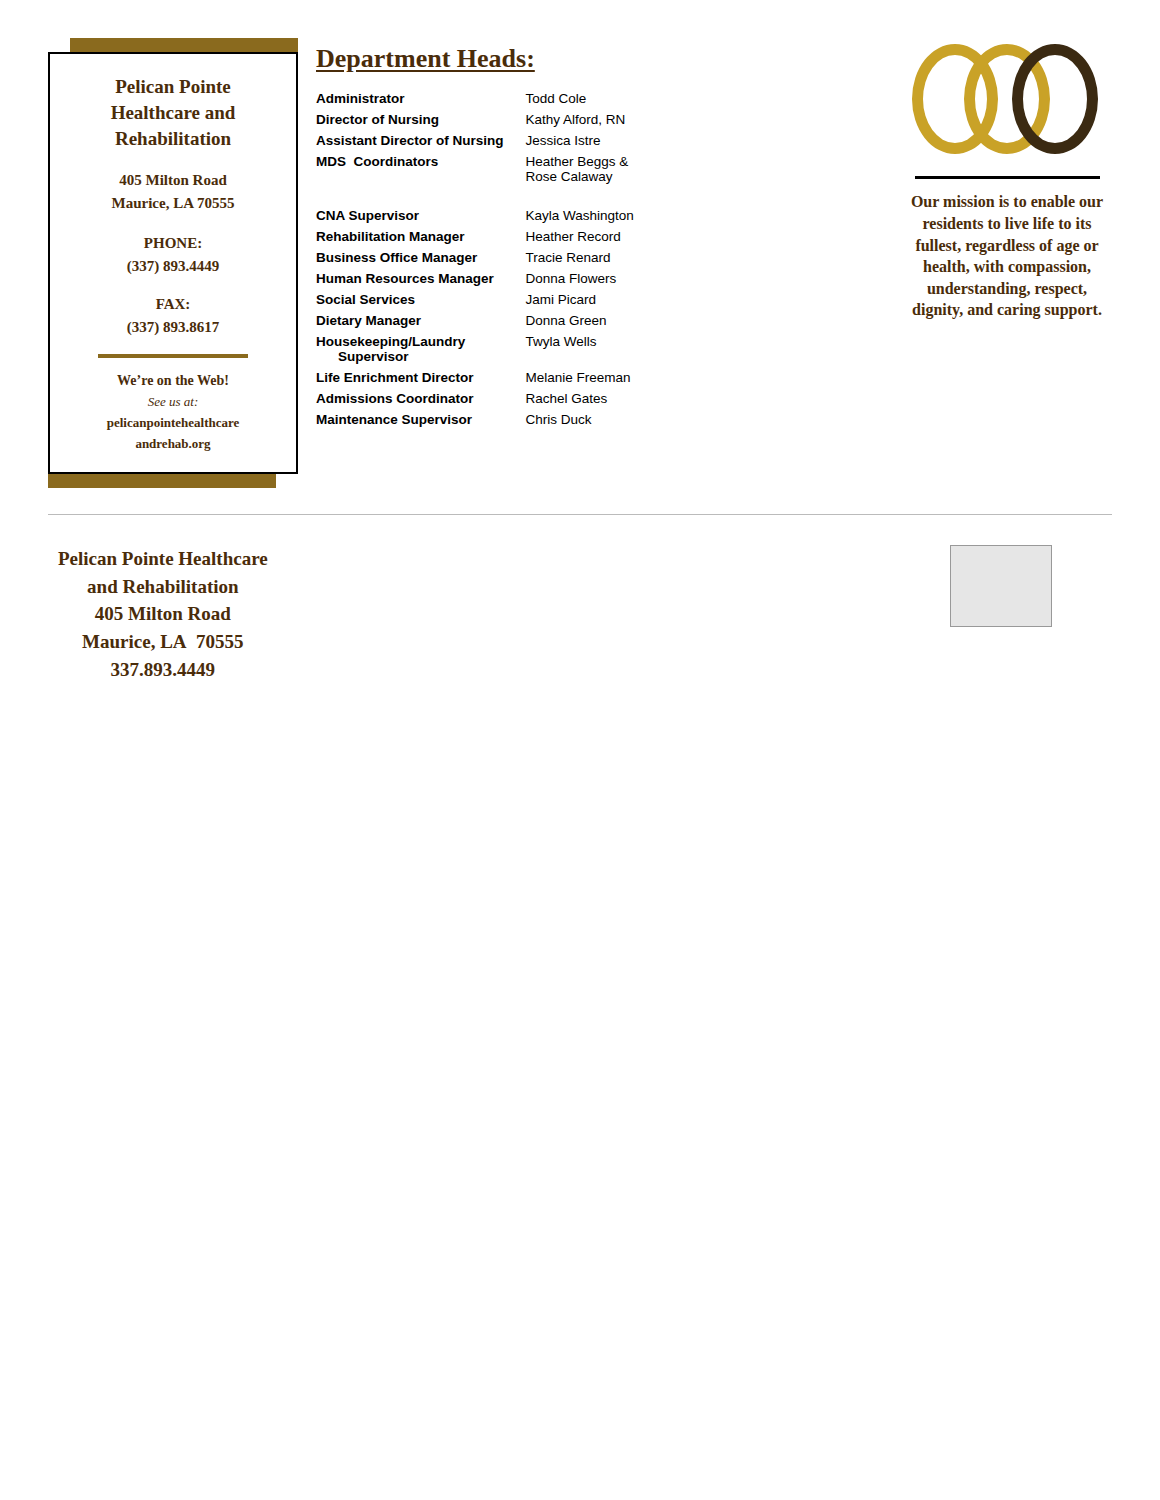Pelican Pointe
Healthcare and
Rehabilitation
405 Milton Road
Maurice, LA 70555
PHONE:
(337) 893.4449
FAX:
(337) 893.8617
We’re on the Web!
See us at:
pelicanpointehealthcare
andrehab.org
Department Heads:
| Administrator | Todd Cole |
| Director of Nursing | Kathy Alford, RN |
| Assistant Director of Nursing | Jessica Istre |
| MDS Coordinators | Heather Beggs & Rose Calaway |
| CNA Supervisor | Kayla Washington |
| Rehabilitation Manager | Heather Record |
| Business Office Manager | Tracie Renard |
| Human Resources Manager | Donna Flowers |
| Social Services | Jami Picard |
| Dietary Manager | Donna Green |
| Housekeeping/Laundry Supervisor | Twyla Wells |
| Life Enrichment Director | Melanie Freeman |
| Admissions Coordinator | Rachel Gates |
| Maintenance Supervisor | Chris Duck |
Our mission is to enable our residents to live life to its fullest, regardless of age or health, with compassion, understanding, respect, dignity, and caring support.
Pelican Pointe Healthcare
and Rehabilitation
405 Milton Road
Maurice, LA 70555
337.893.4449